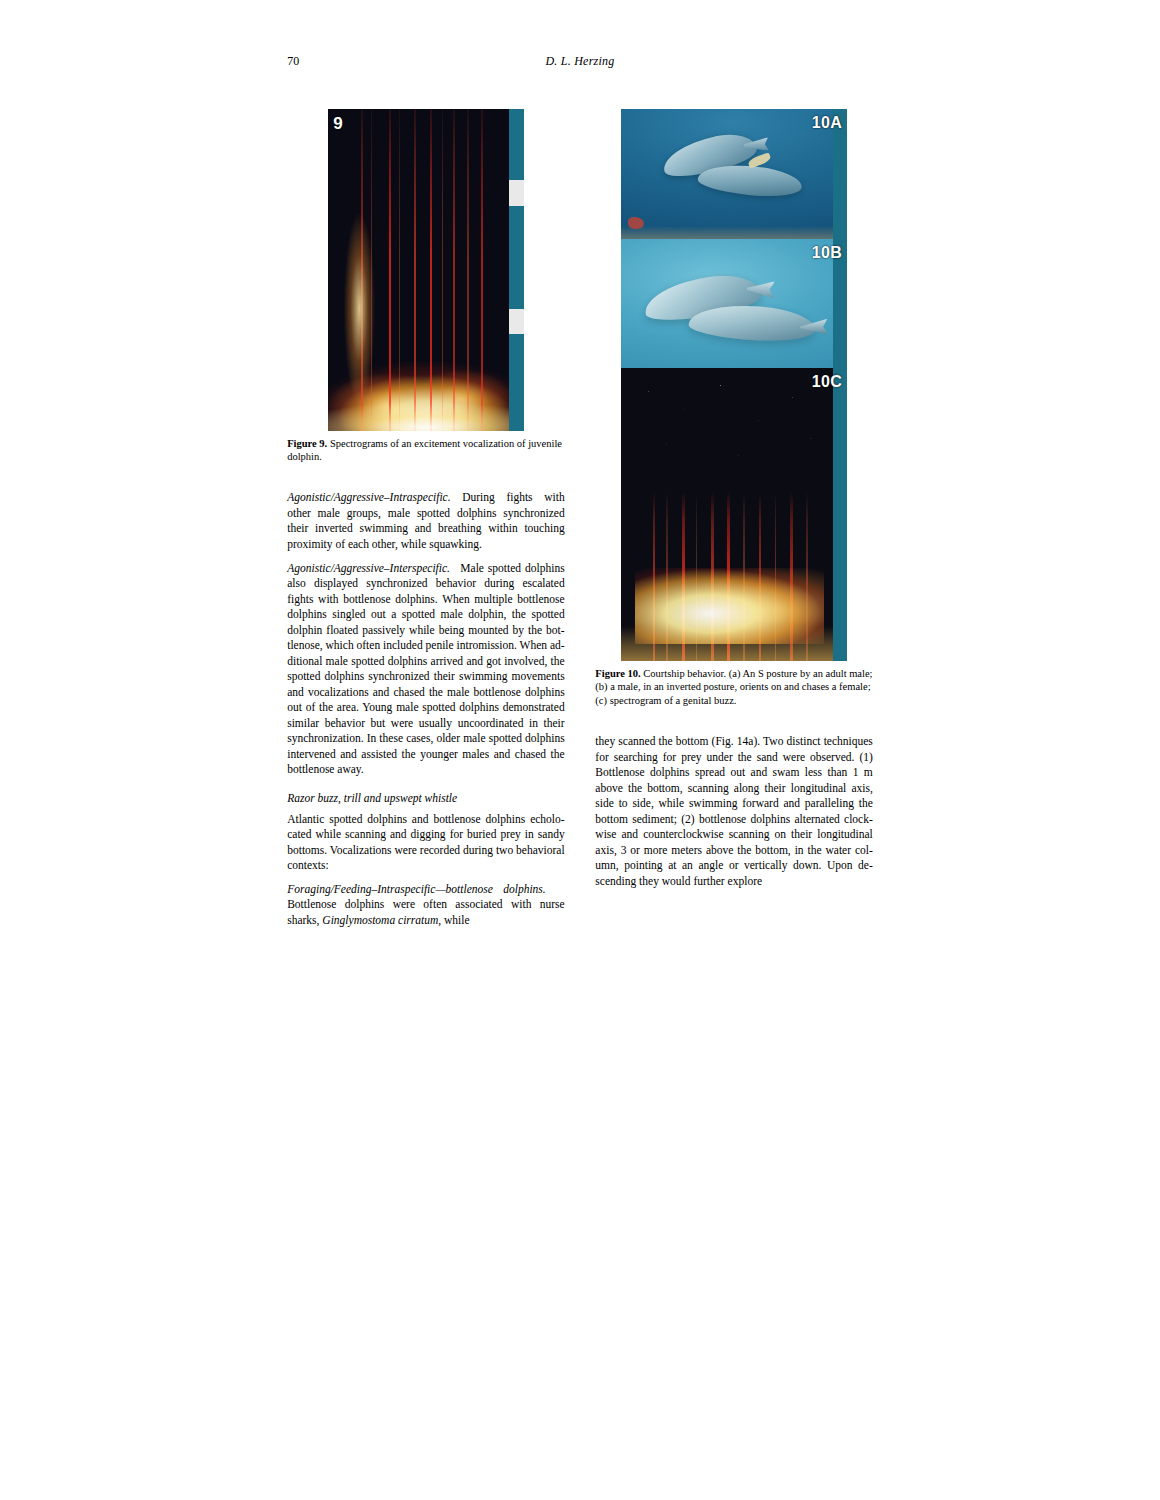70
D. L. Herzing
9
Figure 9. Spectrograms of an excitement vocalization of juvenile dolphin.
Agonistic/Aggressive–Intraspecific. During fights with other male groups, male spotted dolphins synchronized their inverted swimming and breathing within touching proximity of each other, while squawking.
Agonistic/Aggressive–Interspecific. Male spotted dolphins also displayed synchronized behavior during escalated fights with bottlenose dolphins. When multiple bottlenose dolphins singled out a spotted male dolphin, the spotted dolphin floated passively while being mounted by the bottlenose, which often included penile intromission. When additional male spotted dolphins arrived and got involved, the spotted dolphins synchronized their swimming movements and vocalizations and chased the male bottlenose dolphins out of the area. Young male spotted dolphins demonstrated similar behavior but were usually uncoordinated in their synchronization. In these cases, older male spotted dolphins intervened and assisted the younger males and chased the bottlenose away.
Razor buzz, trill and upswept whistle
Atlantic spotted dolphins and bottlenose dolphins echolocated while scanning and digging for buried prey in sandy bottoms. Vocalizations were recorded during two behavioral contexts:
Foraging/Feeding–Intraspecific—bottlenose dolphins. Bottlenose dolphins were often associated with nurse sharks, Ginglymostoma cirratum, while
10A
10B
10C
Figure 10. Courtship behavior. (a) An S posture by an adult male; (b) a male, in an inverted posture, orients on and chases a female; (c) spectrogram of a genital buzz.
they scanned the bottom (Fig. 14a). Two distinct techniques for searching for prey under the sand were observed. (1) Bottlenose dolphins spread out and swam less than 1 m above the bottom, scanning along their longitudinal axis, side to side, while swimming forward and paralleling the bottom sediment; (2) bottlenose dolphins alternated clockwise and counterclockwise scanning on their longitudinal axis, 3 or more meters above the bottom, in the water column, pointing at an angle or vertically down. Upon descending they would further explore